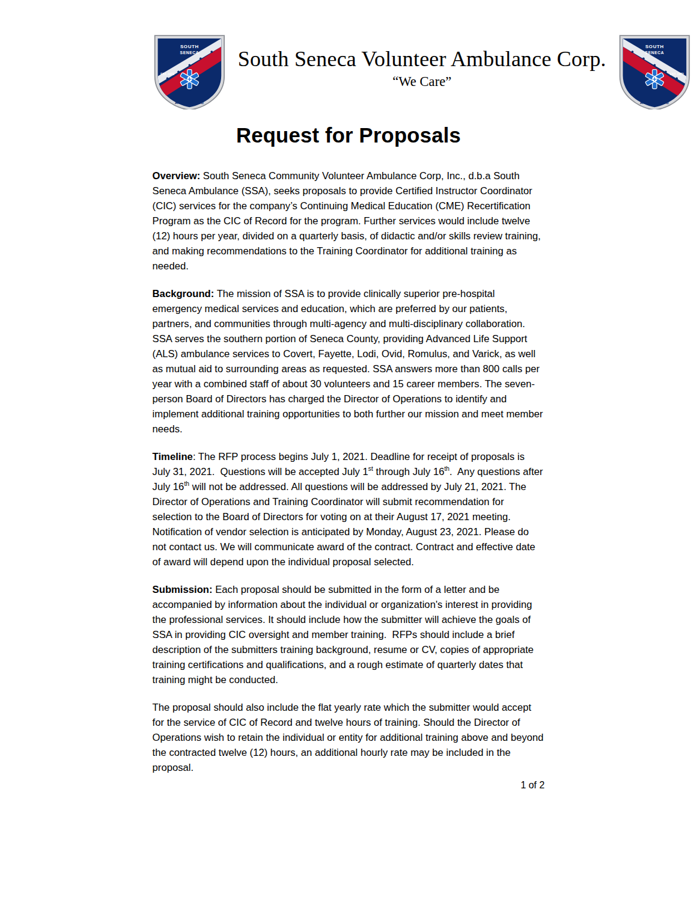SOUTH SENECA AMBULANCE EST. 1973
South Seneca Volunteer Ambulance Corp.
“We Care”
SOUTH SENECA AMBULANCE EST. 1973
Request for Proposals
Overview: South Seneca Community Volunteer Ambulance Corp, Inc., d.b.a South Seneca Ambulance (SSA), seeks proposals to provide Certified Instructor Coordinator (CIC) services for the company’s Continuing Medical Education (CME) Recertification Program as the CIC of Record for the program. Further services would include twelve (12) hours per year, divided on a quarterly basis, of didactic and/or skills review training, and making recommendations to the Training Coordinator for additional training as needed.
Background: The mission of SSA is to provide clinically superior pre-hospital emergency medical services and education, which are preferred by our patients, partners, and communities through multi-agency and multi-disciplinary collaboration. SSA serves the southern portion of Seneca County, providing Advanced Life Support (ALS) ambulance services to Covert, Fayette, Lodi, Ovid, Romulus, and Varick, as well as mutual aid to surrounding areas as requested. SSA answers more than 800 calls per year with a combined staff of about 30 volunteers and 15 career members. The seven-person Board of Directors has charged the Director of Operations to identify and implement additional training opportunities to both further our mission and meet member needs.
Timeline: The RFP process begins July 1, 2021. Deadline for receipt of proposals is July 31, 2021. Questions will be accepted July 1st through July 16th. Any questions after July 16th will not be addressed. All questions will be addressed by July 21, 2021. The Director of Operations and Training Coordinator will submit recommendation for selection to the Board of Directors for voting on at their August 17, 2021 meeting. Notification of vendor selection is anticipated by Monday, August 23, 2021. Please do not contact us. We will communicate award of the contract. Contract and effective date of award will depend upon the individual proposal selected.
Submission: Each proposal should be submitted in the form of a letter and be accompanied by information about the individual or organization's interest in providing the professional services. It should include how the submitter will achieve the goals of SSA in providing CIC oversight and member training. RFPs should include a brief description of the submitters training background, resume or CV, copies of appropriate training certifications and qualifications, and a rough estimate of quarterly dates that training might be conducted.
The proposal should also include the flat yearly rate which the submitter would accept for the service of CIC of Record and twelve hours of training. Should the Director of Operations wish to retain the individual or entity for additional training above and beyond the contracted twelve (12) hours, an additional hourly rate may be included in the proposal.
1 of 2